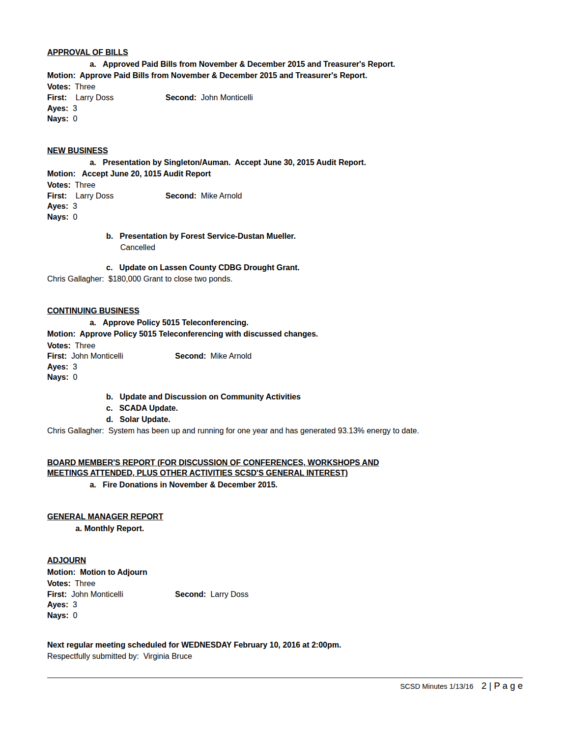APPROVAL OF BILLS
a. Approved Paid Bills from November & December 2015 and Treasurer's Report.
Motion: Approve Paid Bills from November & December 2015 and Treasurer's Report.
Votes: Three
First: Larry DossSecond: John Monticelli
Ayes: 3
Nays: 0
NEW BUSINESS
a. Presentation by Singleton/Auman. Accept June 30, 2015 Audit Report.
Motion: Accept June 20, 1015 Audit Report
Votes: Three
First: Larry DossSecond: Mike Arnold
Ayes: 3
Nays: 0
b. Presentation by Forest Service-Dustan Mueller.
Cancelled
c. Update on Lassen County CDBG Drought Grant.
Chris Gallagher: $180,000 Grant to close two ponds.
CONTINUING BUSINESS
a. Approve Policy 5015 Teleconferencing.
Motion: Approve Policy 5015 Teleconferencing with discussed changes.
Votes: Three
First: John MonticelliSecond: Mike Arnold
Ayes: 3
Nays: 0
b. Update and Discussion on Community Activities
c. SCADA Update.
d. Solar Update.
Chris Gallagher: System has been up and running for one year and has generated 93.13% energy to date.
BOARD MEMBER'S REPORT (FOR DISCUSSION OF CONFERENCES, WORKSHOPS AND
MEETINGS ATTENDED, PLUS OTHER ACTIVITIES SCSD'S GENERAL INTEREST)
a. Fire Donations in November & December 2015.
GENERAL MANAGER REPORT
a. Monthly Report.
ADJOURN
Motion: Motion to Adjourn
Votes: Three
First: John MonticelliSecond: Larry Doss
Ayes: 3
Nays: 0
Next regular meeting scheduled for WEDNESDAY February 10, 2016 at 2:00pm.
Respectfully submitted by: Virginia Bruce
SCSD Minutes 1/13/16 2 | P a g e